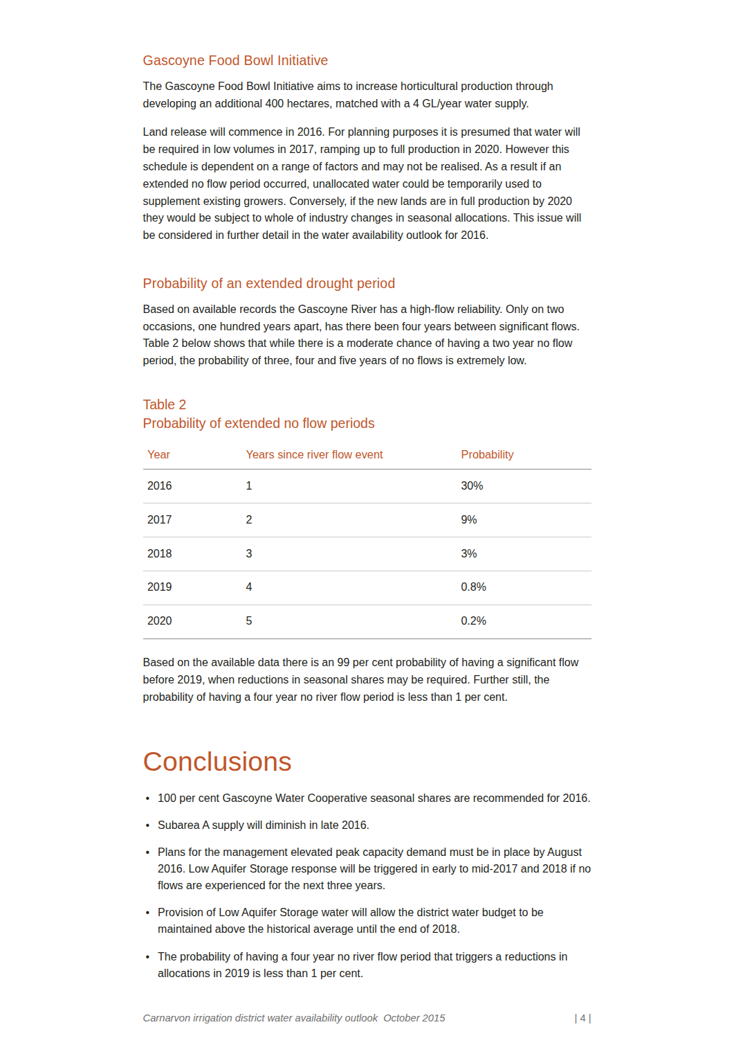Gascoyne Food Bowl Initiative
The Gascoyne Food Bowl Initiative aims to increase horticultural production through developing an additional 400 hectares, matched with a 4 GL/year water supply.
Land release will commence in 2016. For planning purposes it is presumed that water will be required in low volumes in 2017, ramping up to full production in 2020. However this schedule is dependent on a range of factors and may not be realised. As a result if an extended no flow period occurred, unallocated water could be temporarily used to supplement existing growers. Conversely, if the new lands are in full production by 2020 they would be subject to whole of industry changes in seasonal allocations. This issue will be considered in further detail in the water availability outlook for 2016.
Probability of an extended drought period
Based on available records the Gascoyne River has a high-flow reliability. Only on two occasions, one hundred years apart, has there been four years between significant flows. Table 2 below shows that while there is a moderate chance of having a two year no flow period, the probability of three, four and five years of no flows is extremely low.
Table 2 Probability of extended no flow periods
| Year | Years since river flow event | Probability |
| --- | --- | --- |
| 2016 | 1 | 30% |
| 2017 | 2 | 9% |
| 2018 | 3 | 3% |
| 2019 | 4 | 0.8% |
| 2020 | 5 | 0.2% |
Based on the available data there is an 99 per cent probability of having a significant flow before 2019, when reductions in seasonal shares may be required. Further still, the probability of having a four year no river flow period is less than 1 per cent.
Conclusions
100 per cent Gascoyne Water Cooperative seasonal shares are recommended for 2016.
Subarea A supply will diminish in late 2016.
Plans for the management elevated peak capacity demand must be in place by August 2016. Low Aquifer Storage response will be triggered in early to mid-2017 and 2018 if no flows are experienced for the next three years.
Provision of Low Aquifer Storage water will allow the district water budget to be maintained above the historical average until the end of 2018.
The probability of having a four year no river flow period that triggers a reductions in allocations in 2019 is less than 1 per cent.
Carnarvon irrigation district water availability outlook October 2015 | 4 |